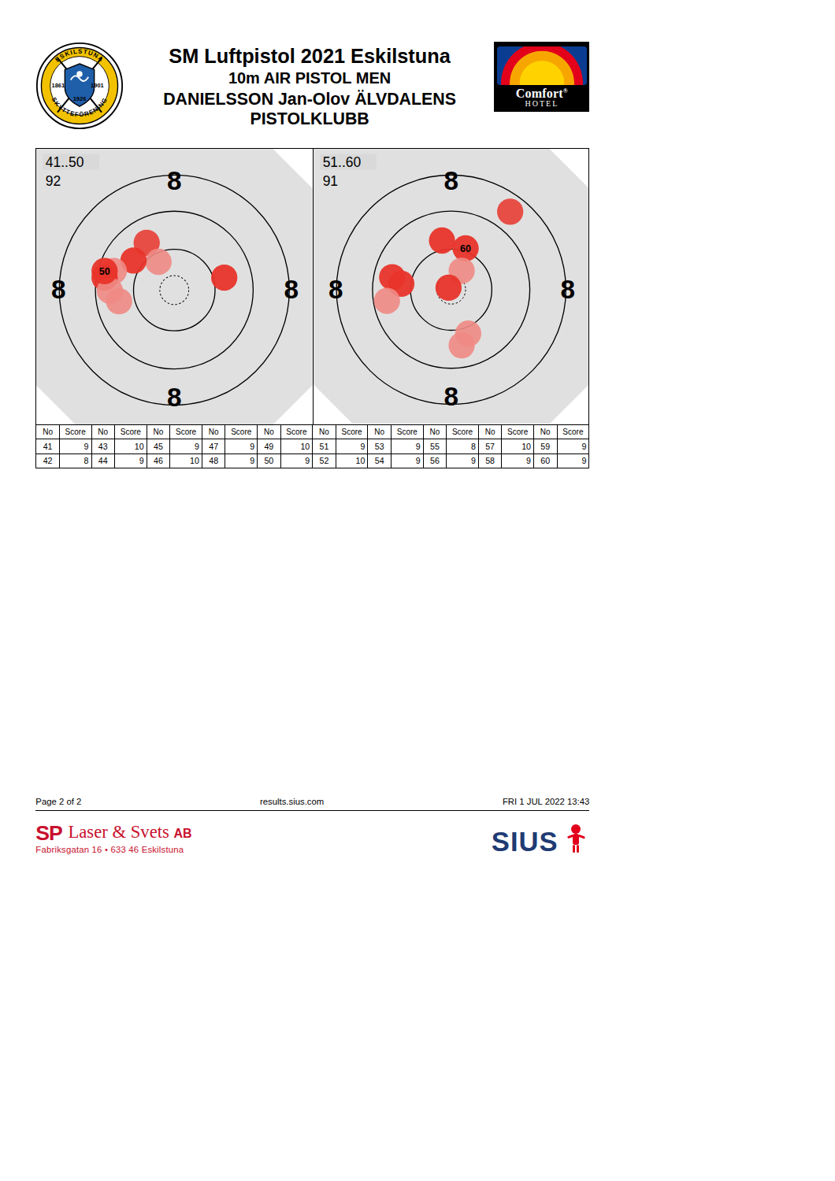1861 1901 1926 ESKILSTUNA SKYTTEFÖRENING
SM Luftpistol 2021 Eskilstuna
10m AIR PISTOL MEN
DANIELSSON Jan-Olov ÄLVDALENS
PISTOLKLUBB
Comfort®
HOTEL
8 8 8 8 41..50 92 50
8 8 8 8 51..60 91 60
| No | Score | No | Score | No | Score | No | Score | No | Score | No | Score | No | Score | No | Score | No | Score | No | Score |
| --- | --- | --- | --- | --- | --- | --- | --- | --- | --- | --- | --- | --- | --- | --- | --- | --- | --- | --- | --- |
| 41 | 9 | 43 | 10 | 45 | 9 | 47 | 9 | 49 | 10 | 51 | 9 | 53 | 9 | 55 | 8 | 57 | 10 | 59 | 9 |
| 42 | 8 | 44 | 9 | 46 | 10 | 48 | 9 | 50 | 9 | 52 | 10 | 54 | 9 | 56 | 9 | 58 | 9 | 60 | 9 |
Page 2 of 2
results.sius.com
FRI 1 JUL 2022 13:43
SP
Laser & Svets AB
Fabriksgatan 16 • 633 46 Eskilstuna
SIUS